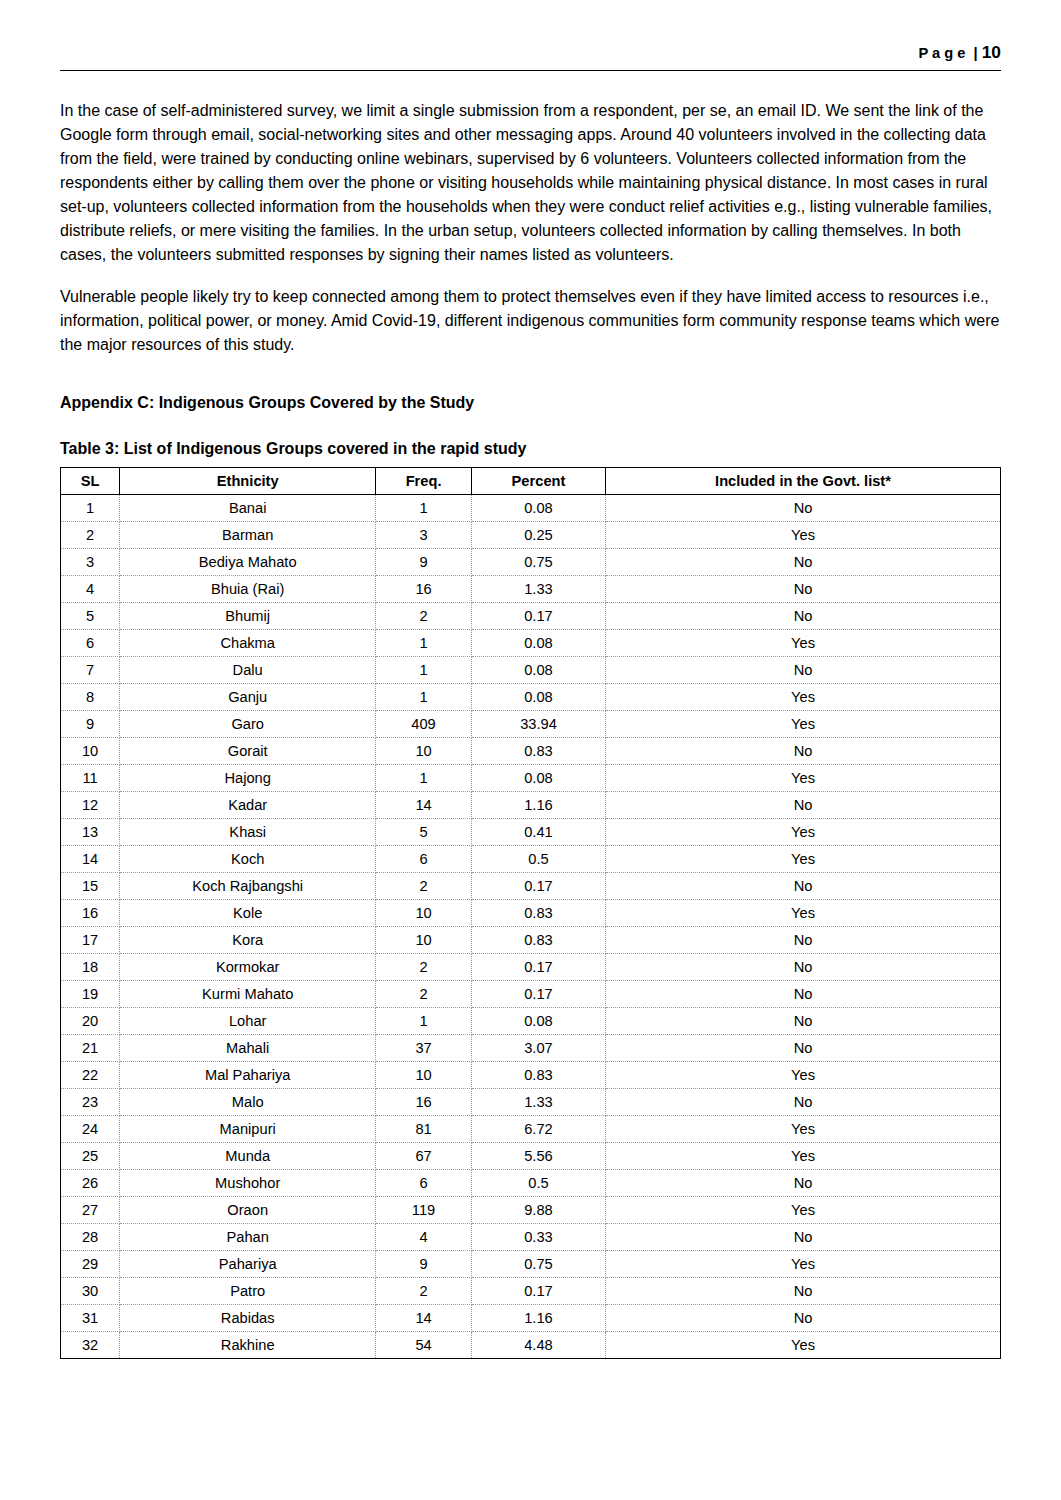P a g e | 10
In the case of self-administered survey, we limit a single submission from a respondent, per se, an email ID. We sent the link of the Google form through email, social-networking sites and other messaging apps. Around 40 volunteers involved in the collecting data from the field, were trained by conducting online webinars, supervised by 6 volunteers. Volunteers collected information from the respondents either by calling them over the phone or visiting households while maintaining physical distance. In most cases in rural set-up, volunteers collected information from the households when they were conduct relief activities e.g., listing vulnerable families, distribute reliefs, or mere visiting the families. In the urban setup, volunteers collected information by calling themselves. In both cases, the volunteers submitted responses by signing their names listed as volunteers.
Vulnerable people likely try to keep connected among them to protect themselves even if they have limited access to resources i.e., information, political power, or money. Amid Covid-19, different indigenous communities form community response teams which were the major resources of this study.
Appendix C: Indigenous Groups Covered by the Study
Table 3: List of Indigenous Groups covered in the rapid study
| SL | Ethnicity | Freq. | Percent | Included in the Govt. list* |
| --- | --- | --- | --- | --- |
| 1 | Banai | 1 | 0.08 | No |
| 2 | Barman | 3 | 0.25 | Yes |
| 3 | Bediya Mahato | 9 | 0.75 | No |
| 4 | Bhuia (Rai) | 16 | 1.33 | No |
| 5 | Bhumij | 2 | 0.17 | No |
| 6 | Chakma | 1 | 0.08 | Yes |
| 7 | Dalu | 1 | 0.08 | No |
| 8 | Ganju | 1 | 0.08 | Yes |
| 9 | Garo | 409 | 33.94 | Yes |
| 10 | Gorait | 10 | 0.83 | No |
| 11 | Hajong | 1 | 0.08 | Yes |
| 12 | Kadar | 14 | 1.16 | No |
| 13 | Khasi | 5 | 0.41 | Yes |
| 14 | Koch | 6 | 0.5 | Yes |
| 15 | Koch Rajbangshi | 2 | 0.17 | No |
| 16 | Kole | 10 | 0.83 | Yes |
| 17 | Kora | 10 | 0.83 | No |
| 18 | Kormokar | 2 | 0.17 | No |
| 19 | Kurmi Mahato | 2 | 0.17 | No |
| 20 | Lohar | 1 | 0.08 | No |
| 21 | Mahali | 37 | 3.07 | No |
| 22 | Mal Pahariya | 10 | 0.83 | Yes |
| 23 | Malo | 16 | 1.33 | No |
| 24 | Manipuri | 81 | 6.72 | Yes |
| 25 | Munda | 67 | 5.56 | Yes |
| 26 | Mushohor | 6 | 0.5 | No |
| 27 | Oraon | 119 | 9.88 | Yes |
| 28 | Pahan | 4 | 0.33 | No |
| 29 | Pahariya | 9 | 0.75 | Yes |
| 30 | Patro | 2 | 0.17 | No |
| 31 | Rabidas | 14 | 1.16 | No |
| 32 | Rakhine | 54 | 4.48 | Yes |